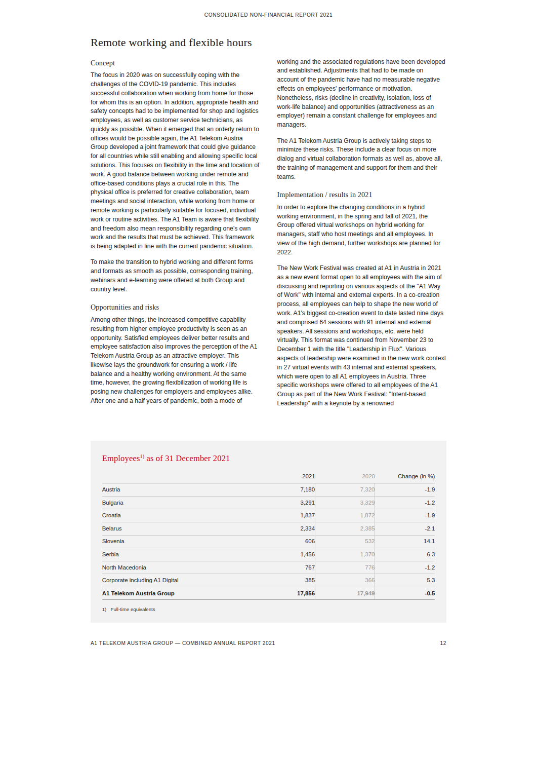Consolidated Non-Financial Report 2021
Remote working and flexible hours
Concept
The focus in 2020 was on successfully coping with the challenges of the COVID-19 pandemic. This includes successful collaboration when working from home for those for whom this is an option. In addition, appropriate health and safety concepts had to be implemented for shop and logistics employees, as well as customer service technicians, as quickly as possible. When it emerged that an orderly return to offices would be possible again, the A1 Telekom Austria Group developed a joint framework that could give guidance for all countries while still enabling and allowing specific local solutions. This focuses on flexibility in the time and location of work. A good balance between working under remote and office-based conditions plays a crucial role in this. The physical office is preferred for creative collaboration, team meetings and social interaction, while working from home or remote working is particularly suitable for focused, individual work or routine activities. The A1 Team is aware that flexibility and freedom also mean responsibility regarding one's own work and the results that must be achieved. This framework is being adapted in line with the current pandemic situation.
To make the transition to hybrid working and different forms and formats as smooth as possible, corresponding training, webinars and e-learning were offered at both Group and country level.
Opportunities and risks
Among other things, the increased competitive capability resulting from higher employee productivity is seen as an opportunity. Satisfied employees deliver better results and employee satisfaction also improves the perception of the A1 Telekom Austria Group as an attractive employer. This likewise lays the groundwork for ensuring a work / life balance and a healthy working environment. At the same time, however, the growing flexibilization of working life is posing new challenges for employers and employees alike. After one and a half years of pandemic, both a mode of working and the associated regulations have been developed and established. Adjustments that had to be made on account of the pandemic have had no measurable negative effects on employees' performance or motivation. Nonetheless, risks (decline in creativity, isolation, loss of work-life balance) and opportunities (attractiveness as an employer) remain a constant challenge for employees and managers.
The A1 Telekom Austria Group is actively taking steps to minimize these risks. These include a clear focus on more dialog and virtual collaboration formats as well as, above all, the training of management and support for them and their teams.
Implementation / results in 2021
In order to explore the changing conditions in a hybrid working environment, in the spring and fall of 2021, the Group offered virtual workshops on hybrid working for managers, staff who host meetings and all employees. In view of the high demand, further workshops are planned for 2022.
The New Work Festival was created at A1 in Austria in 2021 as a new event format open to all employees with the aim of discussing and reporting on various aspects of the "A1 Way of Work" with internal and external experts. In a co-creation process, all employees can help to shape the new world of work. A1's biggest co-creation event to date lasted nine days and comprised 64 sessions with 91 internal and external speakers. All sessions and workshops, etc. were held virtually. This format was continued from November 23 to December 1 with the title "Leadership in Flux". Various aspects of leadership were examined in the new work context in 27 virtual events with 43 internal and external speakers, which were open to all A1 employees in Austria. Three specific workshops were offered to all employees of the A1 Group as part of the New Work Festival: "Intent-based Leadership" with a keynote by a renowned
Employees1) as of 31 December 2021
| | 2021 | 2020 | Change (in %) |
| --- | --- | --- | --- |
| Austria | 7,180 | 7,320 | -1.9 |
| Bulgaria | 3,291 | 3,329 | -1.2 |
| Croatia | 1,837 | 1,872 | -1.9 |
| Belarus | 2,334 | 2,385 | -2.1 |
| Slovenia | 606 | 532 | 14.1 |
| Serbia | 1,456 | 1,370 | 6.3 |
| North Macedonia | 767 | 776 | -1.2 |
| Corporate including A1 Digital | 385 | 366 | 5.3 |
| A1 Telekom Austria Group | 17,856 | 17,949 | -0.5 |
1) Full-time equivalents
A1 Telekom Austria Group — Combined Annual Report 2021 12